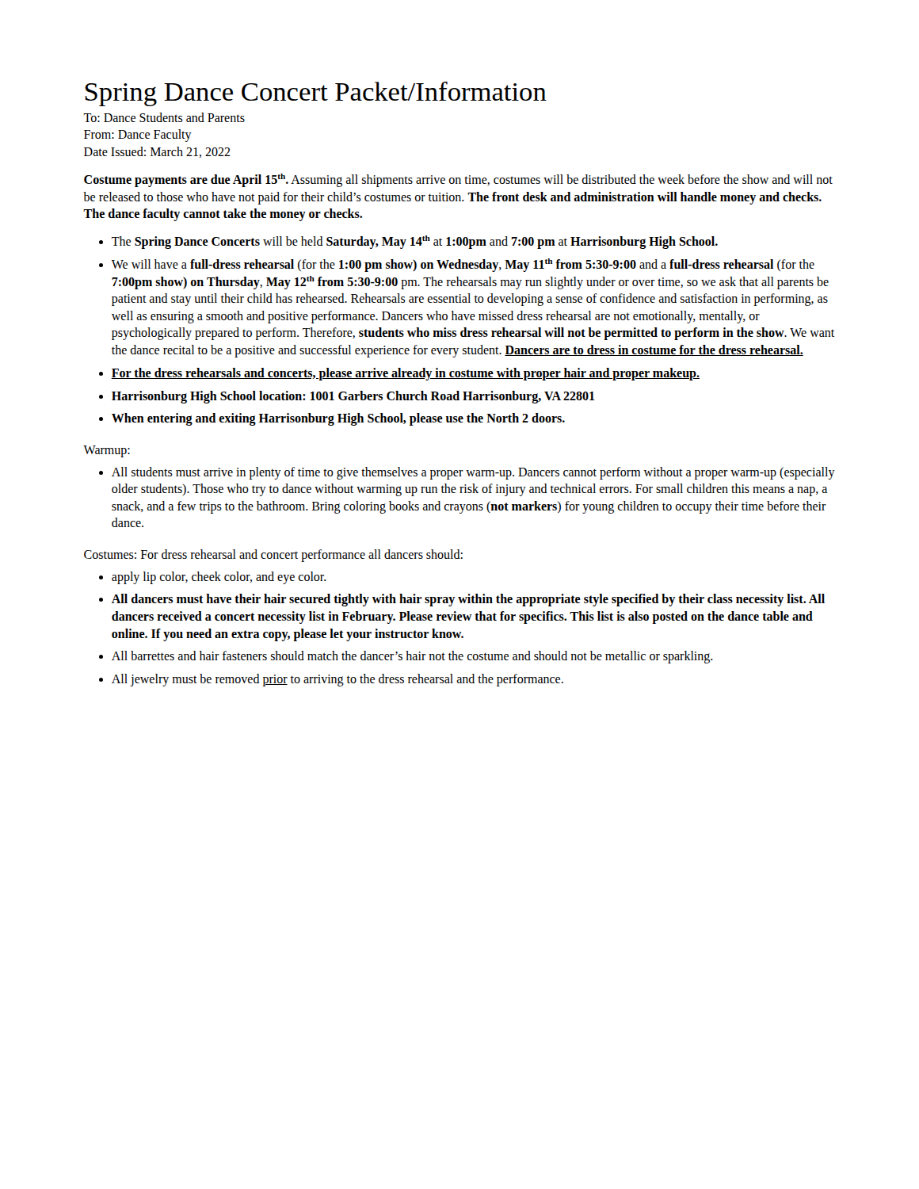Spring Dance Concert Packet/Information
To: Dance Students and Parents
From: Dance Faculty
Date Issued: March 21, 2022
Costume payments are due April 15th. Assuming all shipments arrive on time, costumes will be distributed the week before the show and will not be released to those who have not paid for their child’s costumes or tuition. The front desk and administration will handle money and checks. The dance faculty cannot take the money or checks.
The Spring Dance Concerts will be held Saturday, May 14th at 1:00pm and 7:00 pm at Harrisonburg High School.
We will have a full-dress rehearsal (for the 1:00 pm show) on Wednesday, May 11th from 5:30-9:00 and a full-dress rehearsal (for the 7:00pm show) on Thursday, May 12th from 5:30-9:00 pm. The rehearsals may run slightly under or over time, so we ask that all parents be patient and stay until their child has rehearsed. Rehearsals are essential to developing a sense of confidence and satisfaction in performing, as well as ensuring a smooth and positive performance. Dancers who have missed dress rehearsal are not emotionally, mentally, or psychologically prepared to perform. Therefore, students who miss dress rehearsal will not be permitted to perform in the show. We want the dance recital to be a positive and successful experience for every student. Dancers are to dress in costume for the dress rehearsal.
For the dress rehearsals and concerts, please arrive already in costume with proper hair and proper makeup.
Harrisonburg High School location: 1001 Garbers Church Road Harrisonburg, VA 22801
When entering and exiting Harrisonburg High School, please use the North 2 doors.
Warmup:
All students must arrive in plenty of time to give themselves a proper warm-up. Dancers cannot perform without a proper warm-up (especially older students). Those who try to dance without warming up run the risk of injury and technical errors. For small children this means a nap, a snack, and a few trips to the bathroom. Bring coloring books and crayons (not markers) for young children to occupy their time before their dance.
Costumes: For dress rehearsal and concert performance all dancers should:
apply lip color, cheek color, and eye color.
All dancers must have their hair secured tightly with hair spray within the appropriate style specified by their class necessity list. All dancers received a concert necessity list in February. Please review that for specifics. This list is also posted on the dance table and online. If you need an extra copy, please let your instructor know.
All barrettes and hair fasteners should match the dancer’s hair not the costume and should not be metallic or sparkling.
All jewelry must be removed prior to arriving to the dress rehearsal and the performance.